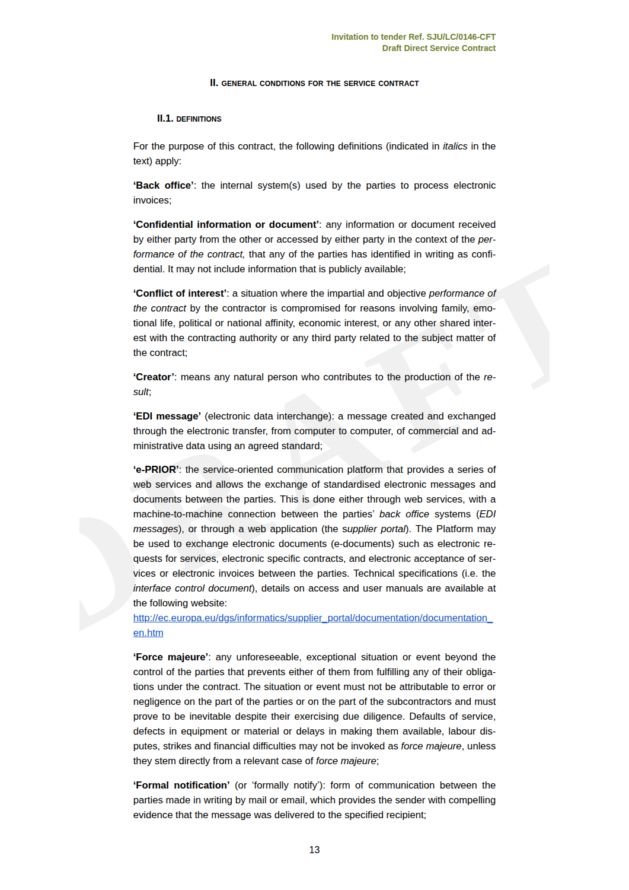DRAFT
Invitation to tender Ref. SJU/LC/0146-CFT
Draft Direct Service Contract
II. General Conditions for the service contract
II.1. Definitions
For the purpose of this contract, the following definitions (indicated in italics in the text) apply:
‘Back office’: the internal system(s) used by the parties to process electronic invoices;
‘Confidential information or document’: any information or document received by either party from the other or accessed by either party in the context of the performance of the contract, that any of the parties has identified in writing as confidential. It may not include information that is publicly available;
‘Conflict of interest’: a situation where the impartial and objective performance of the contract by the contractor is compromised for reasons involving family, emotional life, political or national affinity, economic interest, or any other shared interest with the contracting authority or any third party related to the subject matter of the contract;
‘Creator’: means any natural person who contributes to the production of the result;
‘EDI message’ (electronic data interchange): a message created and exchanged through the electronic transfer, from computer to computer, of commercial and administrative data using an agreed standard;
‘e-PRIOR’: the service-oriented communication platform that provides a series of web services and allows the exchange of standardised electronic messages and documents between the parties. This is done either through web services, with a machine-to-machine connection between the parties’ back office systems (EDI messages), or through a web application (the supplier portal). The Platform may be used to exchange electronic documents (e-documents) such as electronic requests for services, electronic specific contracts, and electronic acceptance of services or electronic invoices between the parties. Technical specifications (i.e. the interface control document), details on access and user manuals are available at the following website:
http://ec.europa.eu/dgs/informatics/supplier_portal/documentation/documentation_en.htm
‘Force majeure’: any unforeseeable, exceptional situation or event beyond the control of the parties that prevents either of them from fulfilling any of their obligations under the contract. The situation or event must not be attributable to error or negligence on the part of the parties or on the part of the subcontractors and must prove to be inevitable despite their exercising due diligence. Defaults of service, defects in equipment or material or delays in making them available, labour disputes, strikes and financial difficulties may not be invoked as force majeure, unless they stem directly from a relevant case of force majeure;
‘Formal notification’ (or ‘formally notify’): form of communication between the parties made in writing by mail or email, which provides the sender with compelling evidence that the message was delivered to the specified recipient;
13